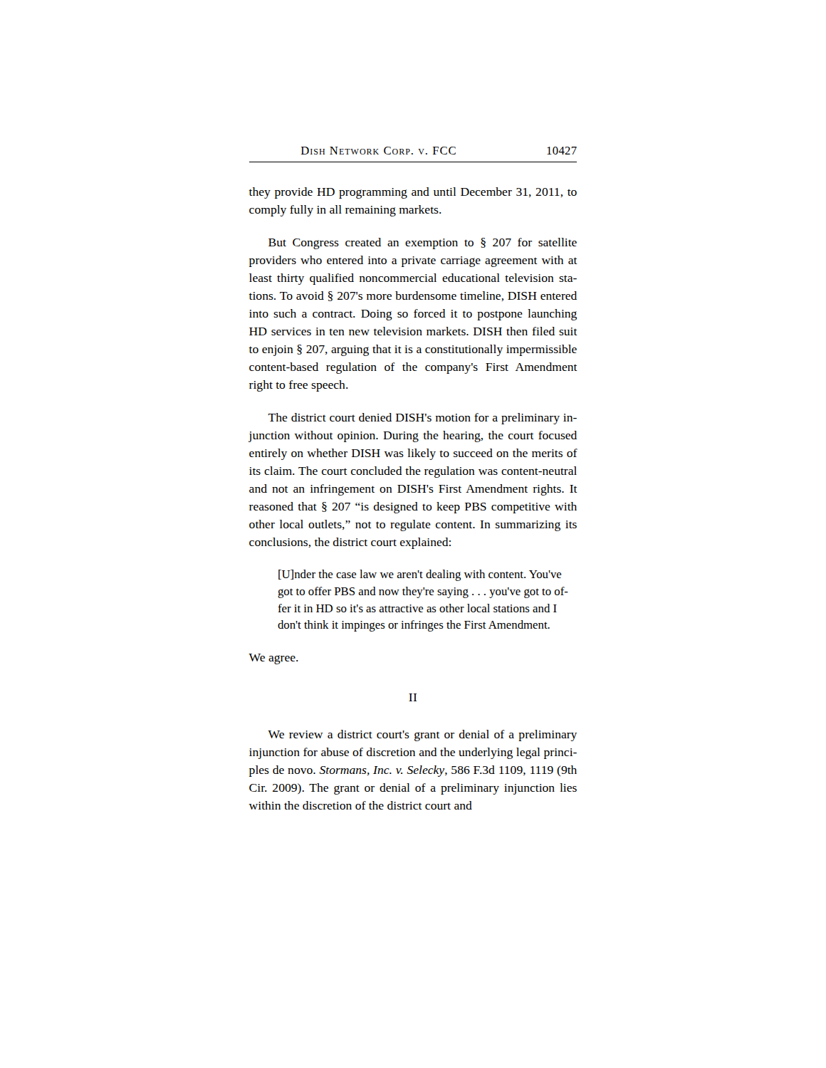Dish Network Corp. v. FCC
10427
they provide HD programming and until December 31, 2011, to comply fully in all remaining markets.
But Congress created an exemption to § 207 for satellite providers who entered into a private carriage agreement with at least thirty qualified noncommercial educational television stations. To avoid § 207's more burdensome timeline, DISH entered into such a contract. Doing so forced it to postpone launching HD services in ten new television markets. DISH then filed suit to enjoin § 207, arguing that it is a constitutionally impermissible content-based regulation of the company's First Amendment right to free speech.
The district court denied DISH's motion for a preliminary injunction without opinion. During the hearing, the court focused entirely on whether DISH was likely to succeed on the merits of its claim. The court concluded the regulation was content-neutral and not an infringement on DISH's First Amendment rights. It reasoned that § 207 “is designed to keep PBS competitive with other local outlets,” not to regulate content. In summarizing its conclusions, the district court explained:
[U]nder the case law we aren't dealing with content. You've got to offer PBS and now they're saying . . . you've got to offer it in HD so it's as attractive as other local stations and I don't think it impinges or infringes the First Amendment.
We agree.
II
We review a district court's grant or denial of a preliminary injunction for abuse of discretion and the underlying legal principles de novo. Stormans, Inc. v. Selecky, 586 F.3d 1109, 1119 (9th Cir. 2009). The grant or denial of a preliminary injunction lies within the discretion of the district court and